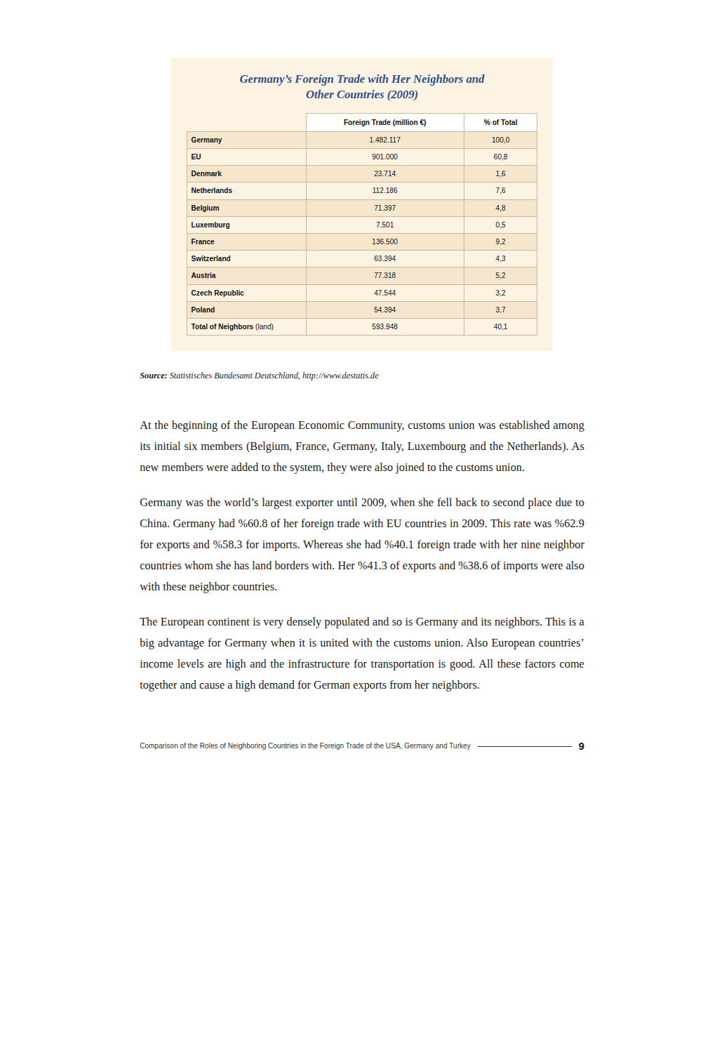Germany’s Foreign Trade with Her Neighbors and
Other Countries (2009)
| | Foreign Trade (million €) | % of Total |
| --- | --- | --- |
| Germany | 1.482.117 | 100,0 |
| EU | 901.000 | 60,8 |
| Denmark | 23.714 | 1,6 |
| Netherlands | 112.186 | 7,6 |
| Belgium | 71.397 | 4,8 |
| Luxemburg | 7.501 | 0,5 |
| France | 136.500 | 9,2 |
| Switzerland | 63.394 | 4,3 |
| Austria | 77.318 | 5,2 |
| Czech Republic | 47.544 | 3,2 |
| Poland | 54.394 | 3,7 |
| Total of Neighbors (land) | 593.948 | 40,1 |
Source: Statistisches Bundesamt Deutschland, http://www.destatis.de
At the beginning of the European Economic Community, customs union was established among its initial six members (Belgium, France, Germany, Italy, Luxembourg and the Netherlands). As new members were added to the system, they were also joined to the customs union.
Germany was the world’s largest exporter until 2009, when she fell back to second place due to China. Germany had %60.8 of her foreign trade with EU countries in 2009. This rate was %62.9 for exports and %58.3 for imports. Whereas she had %40.1 foreign trade with her nine neighbor countries whom she has land borders with. Her %41.3 of exports and %38.6 of imports were also with these neighbor countries.
The European continent is very densely populated and so is Germany and its neighbors. This is a big advantage for Germany when it is united with the customs union. Also European countries’ income levels are high and the infrastructure for transportation is good. All these factors come together and cause a high demand for German exports from her neighbors.
Comparison of the Roles of Neighboring Countries in the Foreign Trade of the USA, Germany and Turkey 9